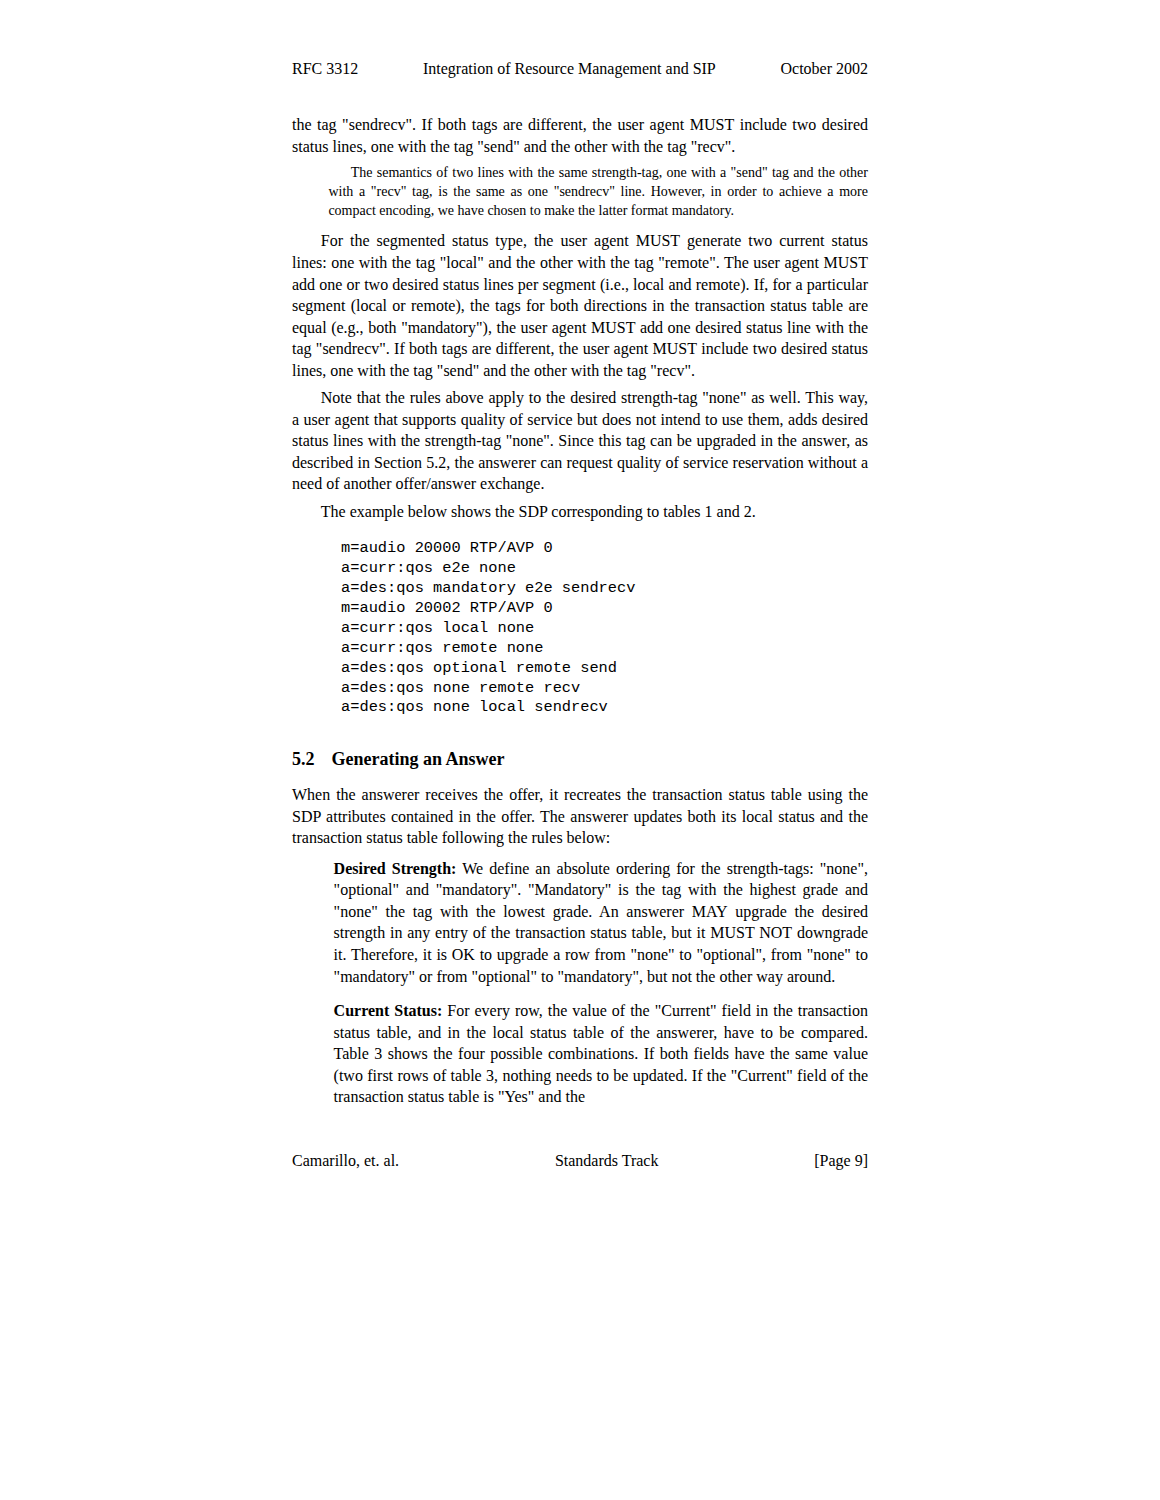RFC 3312
Integration of Resource Management and SIP
October 2002
the tag "sendrecv". If both tags are different, the user agent MUST include two desired status lines, one with the tag "send" and the other with the tag "recv".
The semantics of two lines with the same strength-tag, one with a "send" tag and the other with a "recv" tag, is the same as one "sendrecv" line. However, in order to achieve a more compact encoding, we have chosen to make the latter format mandatory.
For the segmented status type, the user agent MUST generate two current status lines: one with the tag "local" and the other with the tag "remote". The user agent MUST add one or two desired status lines per segment (i.e., local and remote). If, for a particular segment (local or remote), the tags for both directions in the transaction status table are equal (e.g., both "mandatory"), the user agent MUST add one desired status line with the tag "sendrecv". If both tags are different, the user agent MUST include two desired status lines, one with the tag "send" and the other with the tag "recv".
Note that the rules above apply to the desired strength-tag "none" as well. This way, a user agent that supports quality of service but does not intend to use them, adds desired status lines with the strength-tag "none". Since this tag can be upgraded in the answer, as described in Section 5.2, the answerer can request quality of service reservation without a need of another offer/answer exchange.
The example below shows the SDP corresponding to tables 1 and 2.
m=audio 20000 RTP/AVP 0
a=curr:qos e2e none
a=des:qos mandatory e2e sendrecv
m=audio 20002 RTP/AVP 0
a=curr:qos local none
a=curr:qos remote none
a=des:qos optional remote send
a=des:qos none remote recv
a=des:qos none local sendrecv
5.2 Generating an Answer
When the answerer receives the offer, it recreates the transaction status table using the SDP attributes contained in the offer. The answerer updates both its local status and the transaction status table following the rules below:
Desired Strength: We define an absolute ordering for the strength-tags: "none", "optional" and "mandatory". "Mandatory" is the tag with the highest grade and "none" the tag with the lowest grade. An answerer MAY upgrade the desired strength in any entry of the transaction status table, but it MUST NOT downgrade it. Therefore, it is OK to upgrade a row from "none" to "optional", from "none" to "mandatory" or from "optional" to "mandatory", but not the other way around.
Current Status: For every row, the value of the "Current" field in the transaction status table, and in the local status table of the answerer, have to be compared. Table 3 shows the four possible combinations. If both fields have the same value (two first rows of table 3, nothing needs to be updated. If the "Current" field of the transaction status table is "Yes" and the
Camarillo, et. al.
Standards Track
[Page 9]